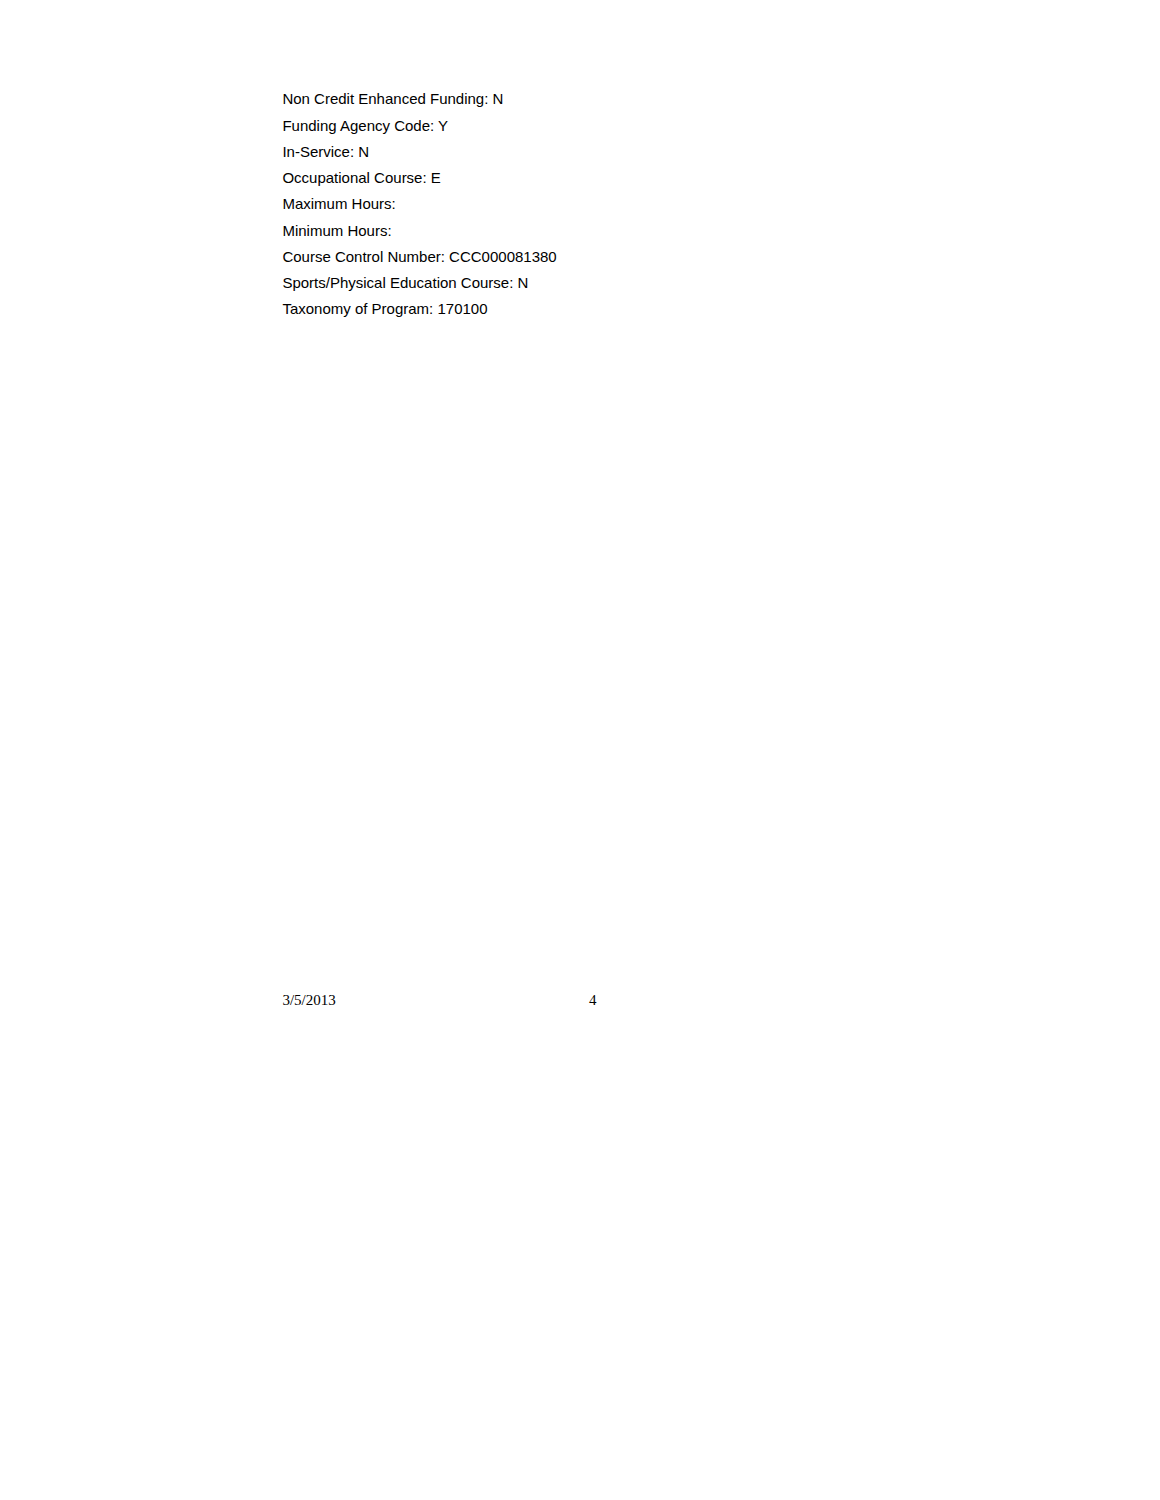Non Credit Enhanced Funding: N
Funding Agency Code: Y
In-Service: N
Occupational Course: E
Maximum Hours:
Minimum Hours:
Course Control Number: CCC000081380
Sports/Physical Education Course: N
Taxonomy of Program: 170100
3/5/2013 4